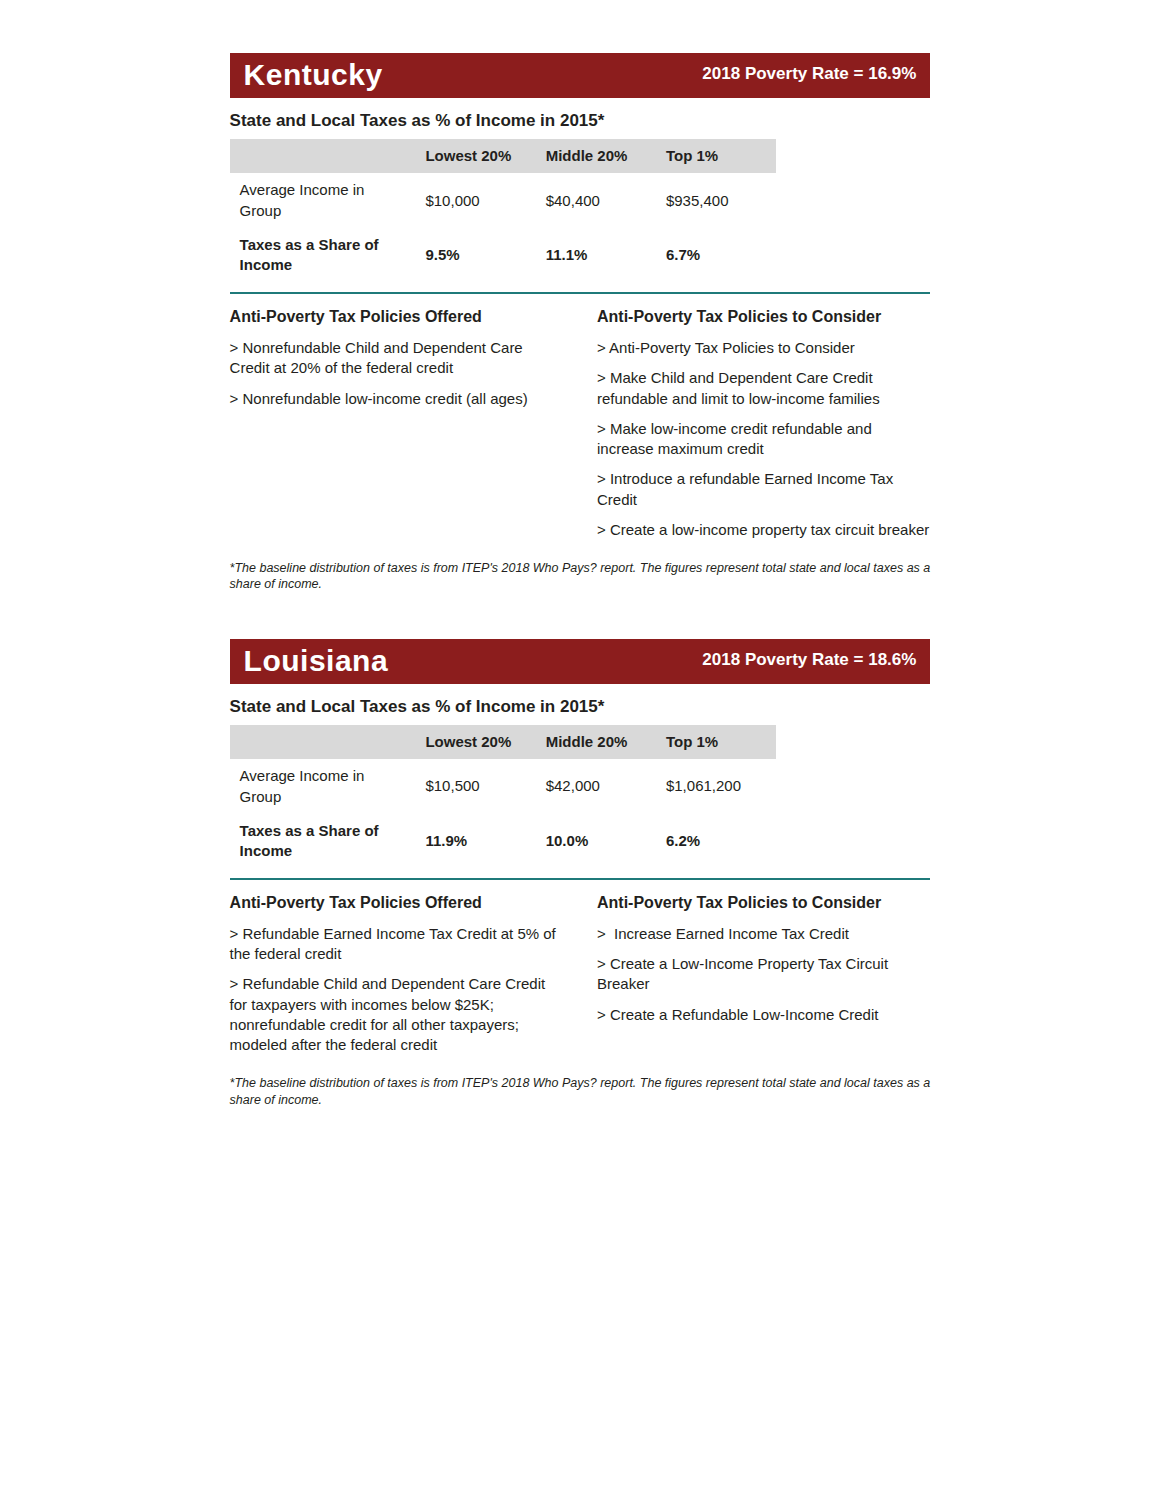Kentucky
2018 Poverty Rate = 16.9%
State and Local Taxes as % of Income in 2015*
| | Lowest 20% | Middle 20% | Top 1% |
| --- | --- | --- | --- |
| Average Income in Group | $10,000 | $40,400 | $935,400 |
| Taxes as a Share of Income | 9.5% | 11.1% | 6.7% |
Anti-Poverty Tax Policies Offered
> Nonrefundable Child and Dependent Care Credit at 20% of the federal credit
> Nonrefundable low-income credit (all ages)
Anti-Poverty Tax Policies to Consider
> Anti-Poverty Tax Policies to Consider
> Make Child and Dependent Care Credit refundable and limit to low-income families
> Make low-income credit refundable and increase maximum credit
> Introduce a refundable Earned Income Tax Credit
> Create a low-income property tax circuit breaker
*The baseline distribution of taxes is from ITEP's 2018 Who Pays? report. The figures represent total state and local taxes as a share of income.
Louisiana
2018 Poverty Rate = 18.6%
State and Local Taxes as % of Income in 2015*
| | Lowest 20% | Middle 20% | Top 1% |
| --- | --- | --- | --- |
| Average Income in Group | $10,500 | $42,000 | $1,061,200 |
| Taxes as a Share of Income | 11.9% | 10.0% | 6.2% |
Anti-Poverty Tax Policies Offered
> Refundable Earned Income Tax Credit at 5% of the federal credit
> Refundable Child and Dependent Care Credit for taxpayers with incomes below $25K; nonrefundable credit for all other taxpayers; modeled after the federal credit
Anti-Poverty Tax Policies to Consider
> Increase Earned Income Tax Credit
> Create a Low-Income Property Tax Circuit Breaker
> Create a Refundable Low-Income Credit
*The baseline distribution of taxes is from ITEP's 2018 Who Pays? report. The figures represent total state and local taxes as a share of income.